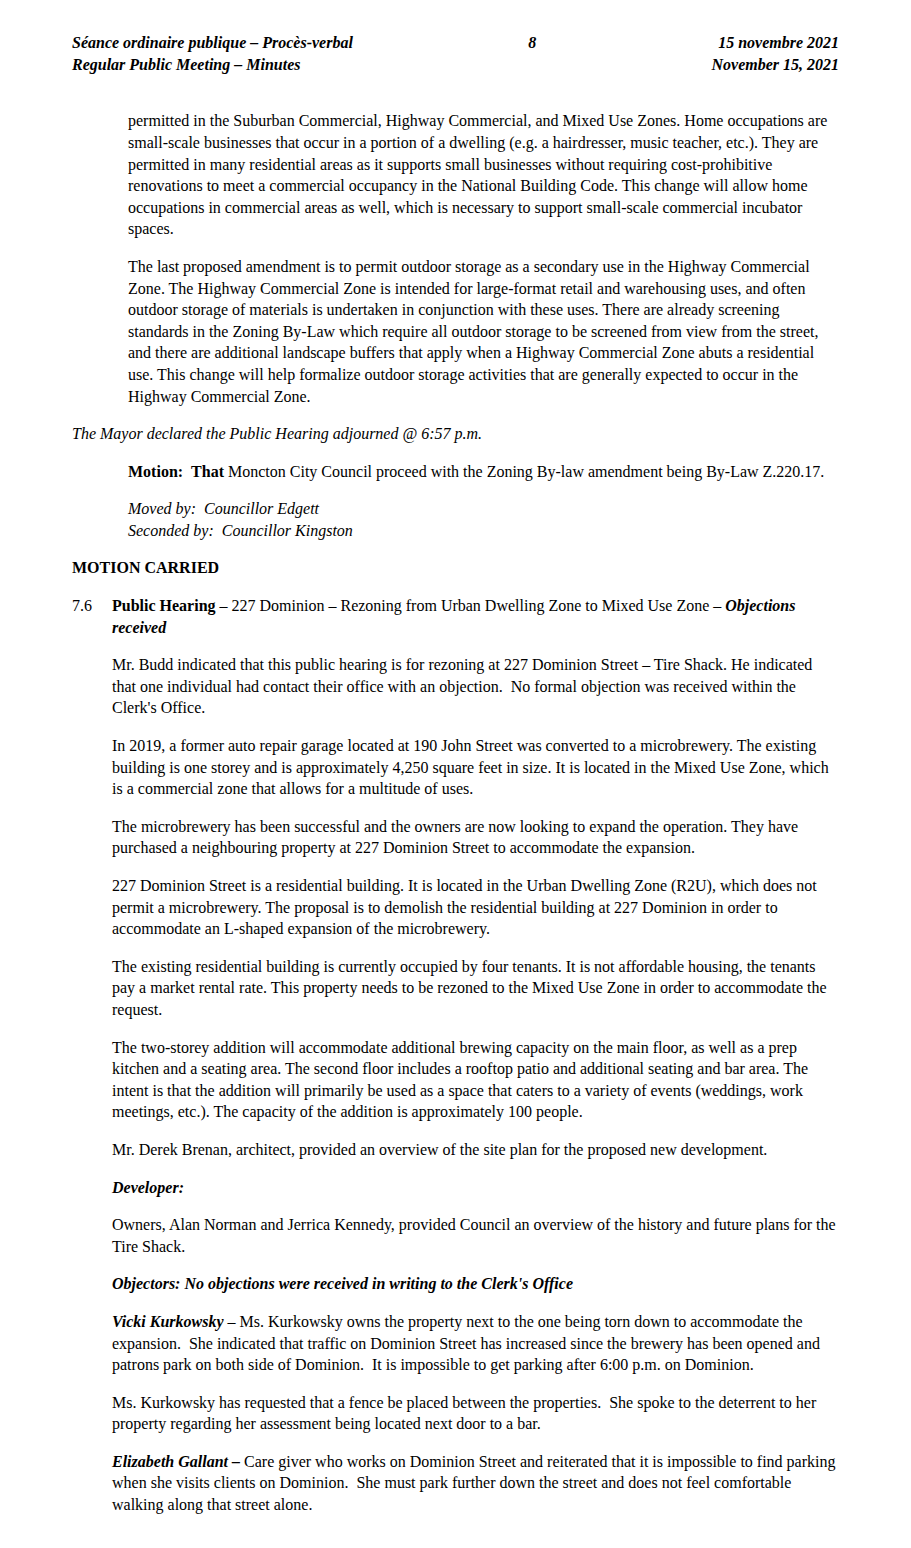Séance ordinaire publique – Procès-verbal Regular Public Meeting – Minutes
8
15 novembre 2021 November 15, 2021
permitted in the Suburban Commercial, Highway Commercial, and Mixed Use Zones. Home occupations are small-scale businesses that occur in a portion of a dwelling (e.g. a hairdresser, music teacher, etc.). They are permitted in many residential areas as it supports small businesses without requiring cost-prohibitive renovations to meet a commercial occupancy in the National Building Code. This change will allow home occupations in commercial areas as well, which is necessary to support small-scale commercial incubator spaces.
The last proposed amendment is to permit outdoor storage as a secondary use in the Highway Commercial Zone. The Highway Commercial Zone is intended for large-format retail and warehousing uses, and often outdoor storage of materials is undertaken in conjunction with these uses. There are already screening standards in the Zoning By-Law which require all outdoor storage to be screened from view from the street, and there are additional landscape buffers that apply when a Highway Commercial Zone abuts a residential use. This change will help formalize outdoor storage activities that are generally expected to occur in the Highway Commercial Zone.
The Mayor declared the Public Hearing adjourned @ 6:57 p.m.
Motion: That Moncton City Council proceed with the Zoning By-law amendment being By-Law Z.220.17.
Moved by: Councillor Edgett
Seconded by: Councillor Kingston
MOTION CARRIED
7.6
Public Hearing – 227 Dominion – Rezoning from Urban Dwelling Zone to Mixed Use Zone – Objections received
Mr. Budd indicated that this public hearing is for rezoning at 227 Dominion Street – Tire Shack. He indicated that one individual had contact their office with an objection. No formal objection was received within the Clerk's Office.
In 2019, a former auto repair garage located at 190 John Street was converted to a microbrewery. The existing building is one storey and is approximately 4,250 square feet in size. It is located in the Mixed Use Zone, which is a commercial zone that allows for a multitude of uses.
The microbrewery has been successful and the owners are now looking to expand the operation. They have purchased a neighbouring property at 227 Dominion Street to accommodate the expansion.
227 Dominion Street is a residential building. It is located in the Urban Dwelling Zone (R2U), which does not permit a microbrewery. The proposal is to demolish the residential building at 227 Dominion in order to accommodate an L-shaped expansion of the microbrewery.
The existing residential building is currently occupied by four tenants. It is not affordable housing, the tenants pay a market rental rate. This property needs to be rezoned to the Mixed Use Zone in order to accommodate the request.
The two-storey addition will accommodate additional brewing capacity on the main floor, as well as a prep kitchen and a seating area. The second floor includes a rooftop patio and additional seating and bar area. The intent is that the addition will primarily be used as a space that caters to a variety of events (weddings, work meetings, etc.). The capacity of the addition is approximately 100 people.
Mr. Derek Brenan, architect, provided an overview of the site plan for the proposed new development.
Developer:
Owners, Alan Norman and Jerrica Kennedy, provided Council an overview of the history and future plans for the Tire Shack.
Objectors: No objections were received in writing to the Clerk's Office
Vicki Kurkowsky – Ms. Kurkowsky owns the property next to the one being torn down to accommodate the expansion. She indicated that traffic on Dominion Street has increased since the brewery has been opened and patrons park on both side of Dominion. It is impossible to get parking after 6:00 p.m. on Dominion.
Ms. Kurkowsky has requested that a fence be placed between the properties. She spoke to the deterrent to her property regarding her assessment being located next door to a bar.
Elizabeth Gallant – Care giver who works on Dominion Street and reiterated that it is impossible to find parking when she visits clients on Dominion. She must park further down the street and does not feel comfortable walking along that street alone.